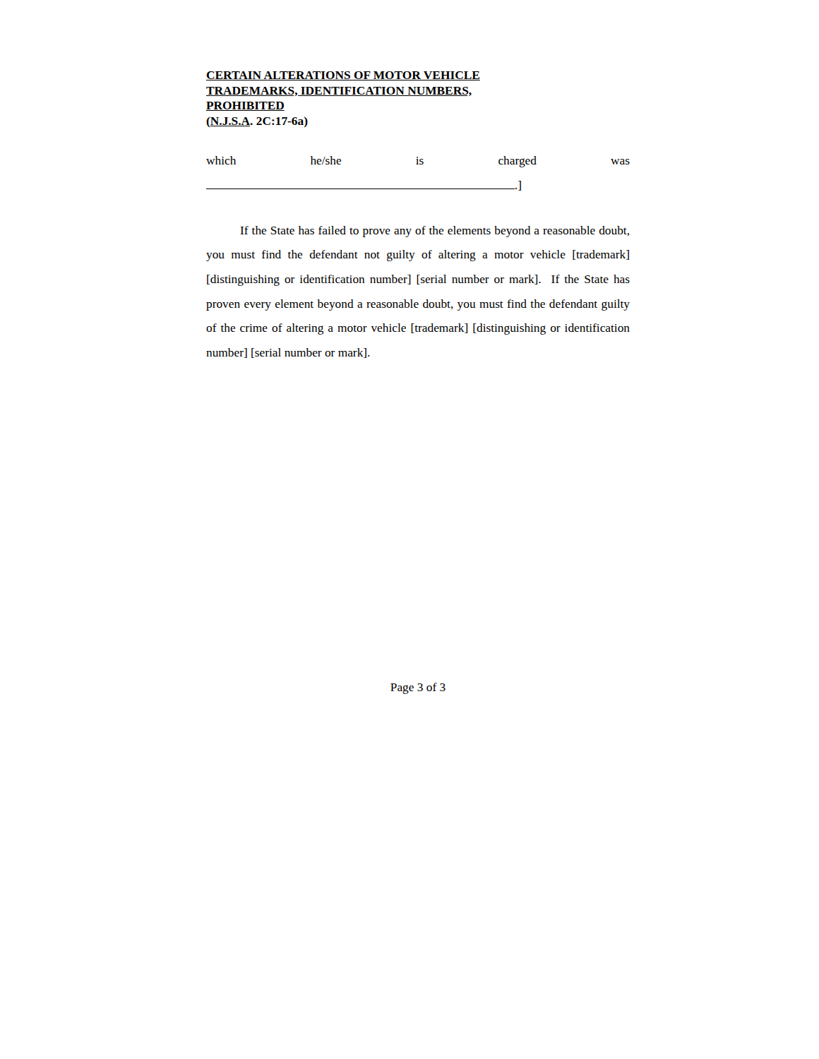CERTAIN ALTERATIONS OF MOTOR VEHICLE TRADEMARKS, IDENTIFICATION NUMBERS, PROHIBITED (N.J.S.A. 2C:17-6a)
which he/she is charged was .]
If the State has failed to prove any of the elements beyond a reasonable doubt, you must find the defendant not guilty of altering a motor vehicle [trademark] [distinguishing or identification number] [serial number or mark]. If the State has proven every element beyond a reasonable doubt, you must find the defendant guilty of the crime of altering a motor vehicle [trademark] [distinguishing or identification number] [serial number or mark].
Page 3 of 3